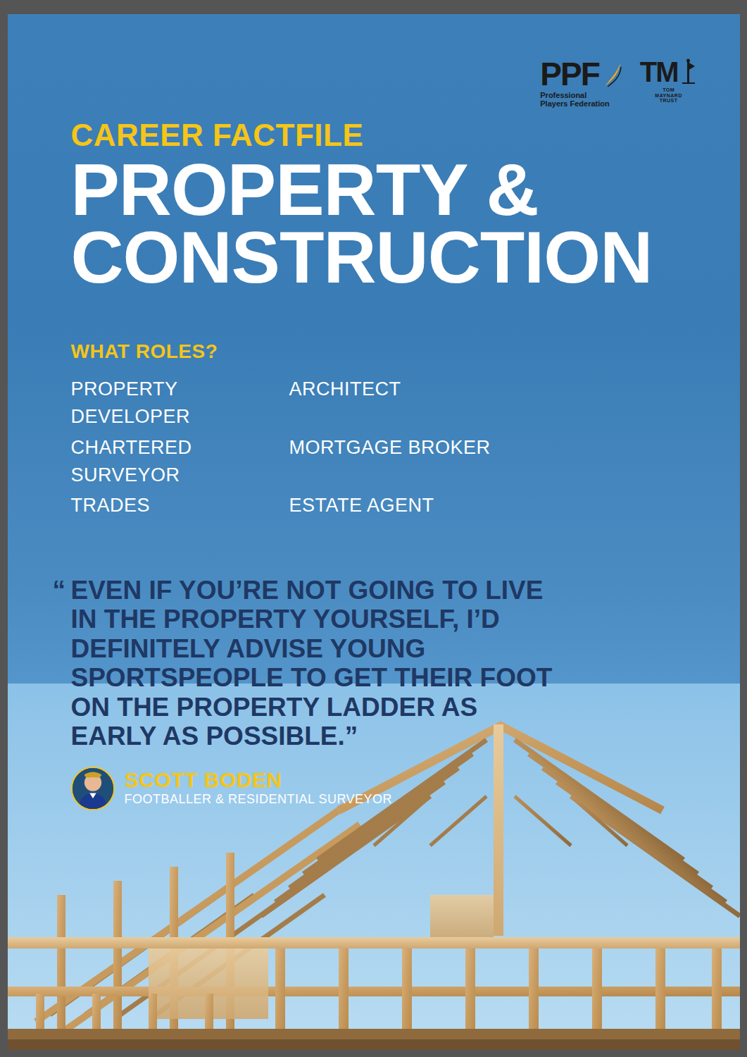PPF
Professional
Players Federation
TM
TOM
MAYNARD
TRUST
CAREER FACTFILE
PROPERTY &
CONSTRUCTION
WHAT ROLES?
PROPERTY DEVELOPER
ARCHITECT
CHARTERED SURVEYOR
MORTGAGE BROKER
TRADES
ESTATE AGENT
“EVEN IF YOU’RE NOT GOING TO LIVE IN THE PROPERTY YOURSELF, I’D DEFINITELY ADVISE YOUNG SPORTSPEOPLE TO GET THEIR FOOT ON THE PROPERTY LADDER AS EARLY AS POSSIBLE.”
SCOTT BODEN
FOOTBALLER & RESIDENTIAL SURVEYOR